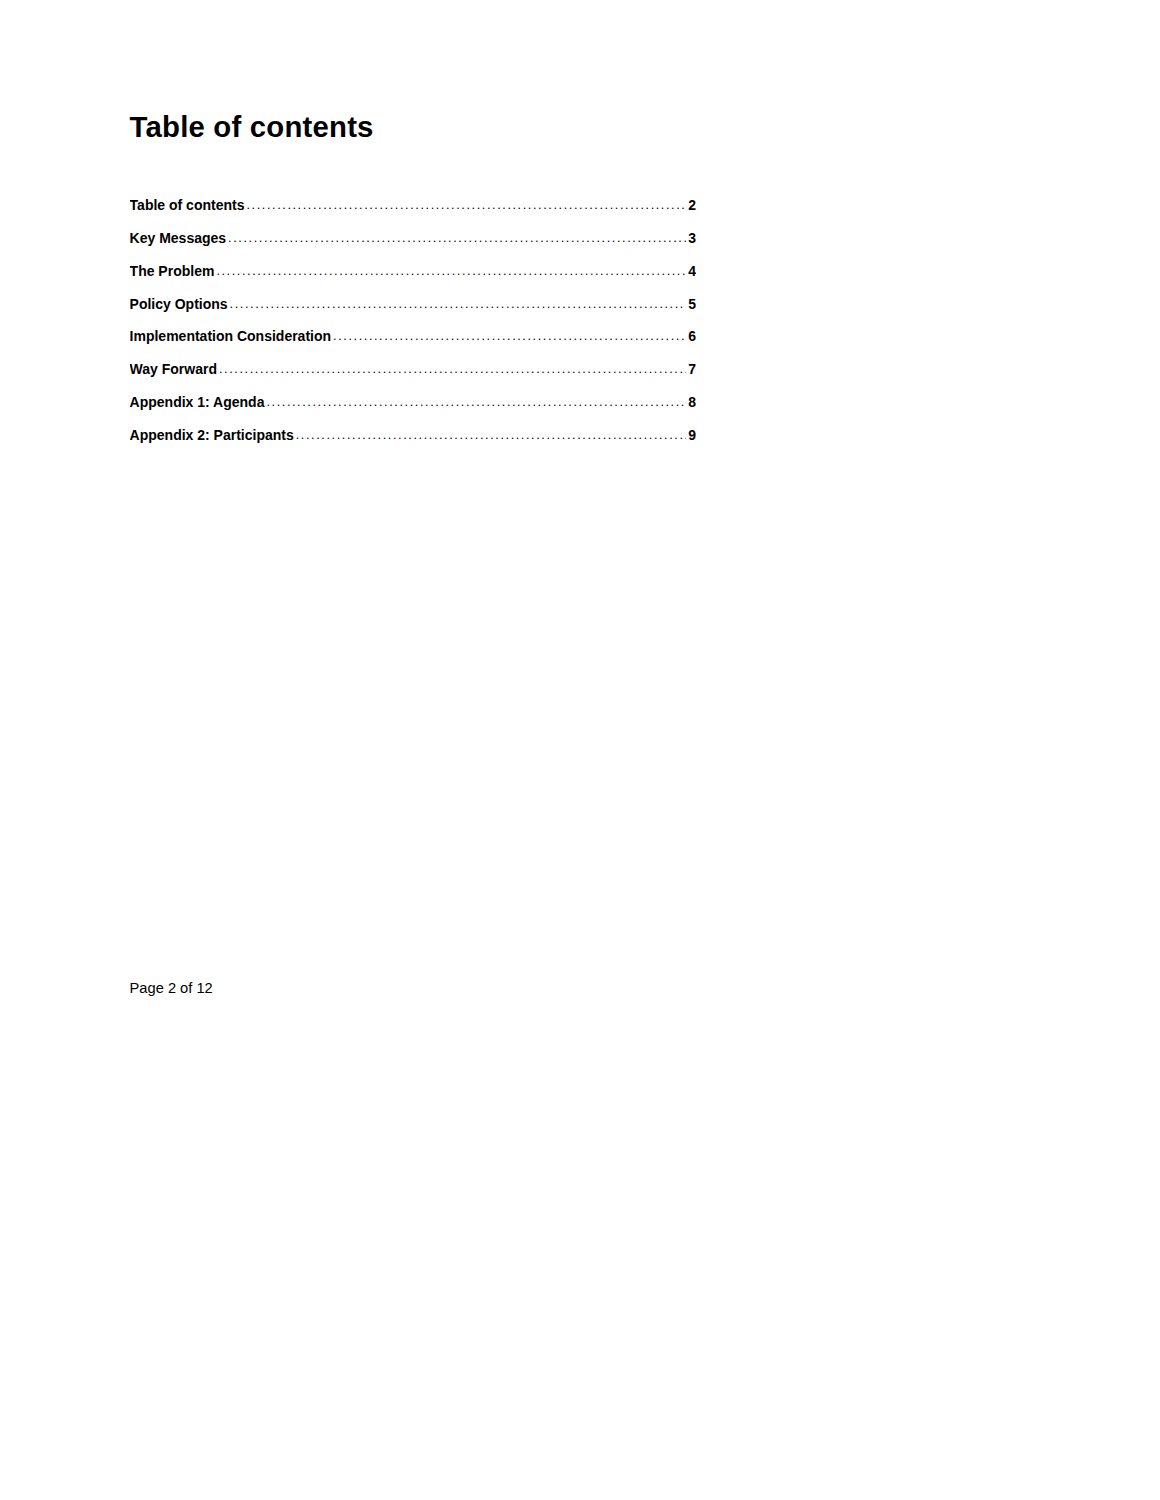Table of contents
Table of contents ........................................................................................................................................... 2
Key Messages .............................................................................................................................................. 3
The Problem ................................................................................................................................................. 4
Policy Options .............................................................................................................................................. 5
Implementation Consideration ......................................................................................................... 6
Way Forward ............................................................................................................................................... 7
Appendix 1: Agenda ................................................................................................................................. 8
Appendix 2: Participants ......................................................................................................................... 9
Page 2 of 12